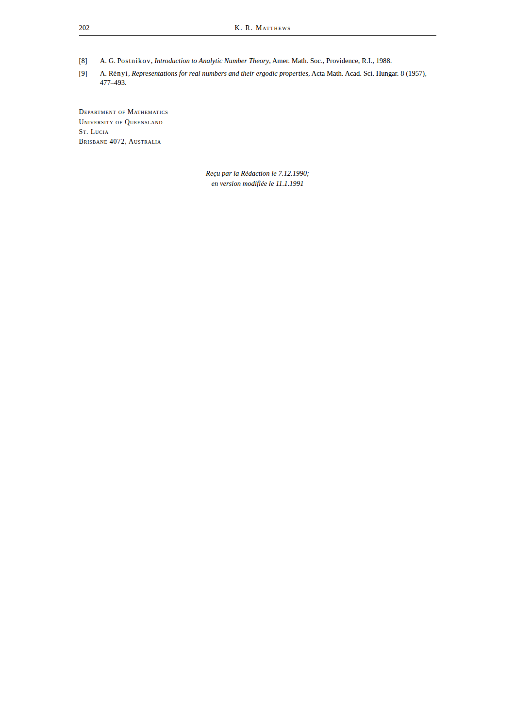202 K. R. Matthews
[8] A. G. Postnikov, Introduction to Analytic Number Theory, Amer. Math. Soc., Providence, R.I., 1988.
[9] A. Rényi, Representations for real numbers and their ergodic properties, Acta Math. Acad. Sci. Hungar. 8 (1957), 477–493.
Department of Mathematics
University of Queensland
St. Lucia
Brisbane 4072, Australia
Reçu par la Rédaction le 7.12.1990;
en version modifiée le 11.1.1991